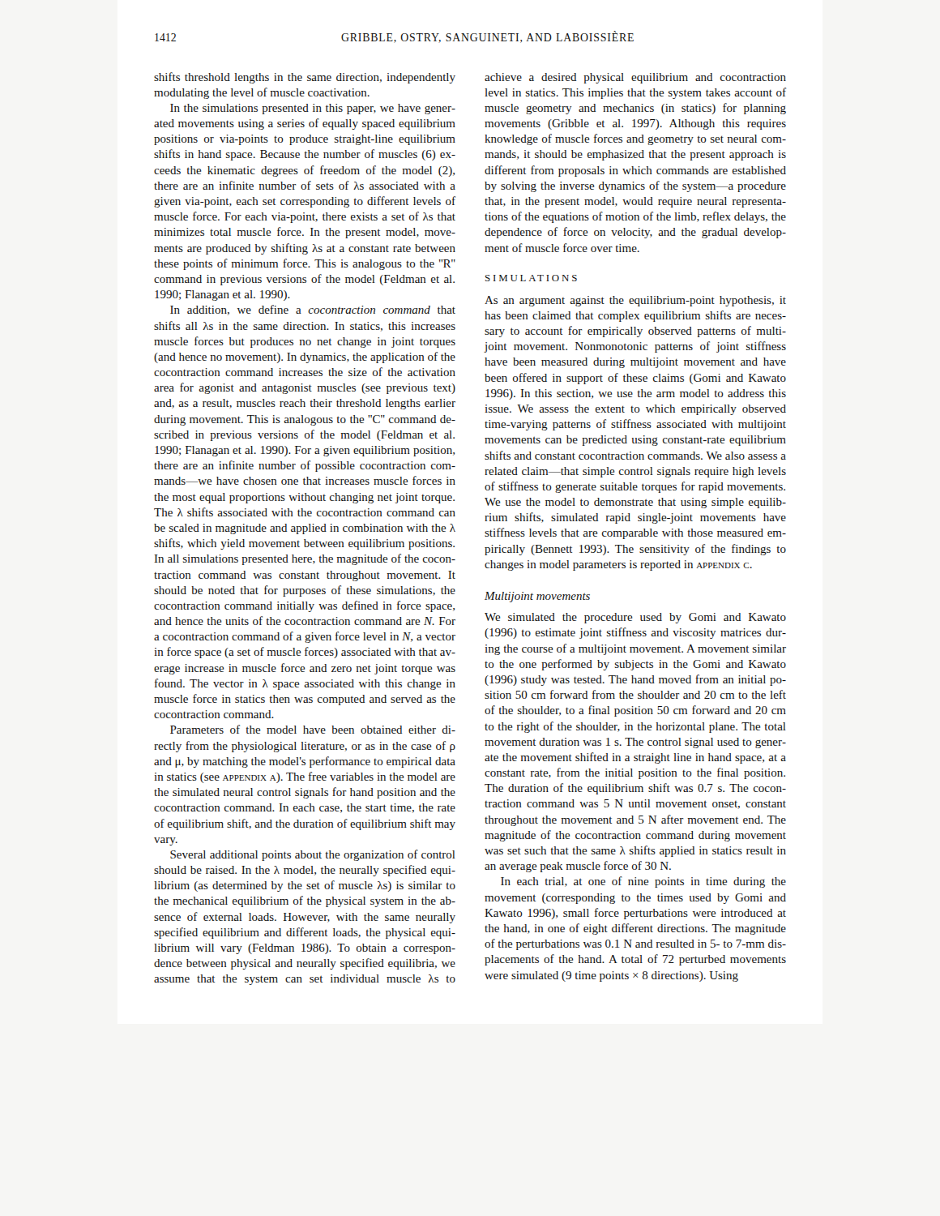1412 Gribble, Ostry, Sanguineti, and Laboissière
shifts threshold lengths in the same direction, independently modulating the level of muscle coactivation.
In the simulations presented in this paper, we have generated movements using a series of equally spaced equilibrium positions or via-points to produce straight-line equilibrium shifts in hand space. Because the number of muscles (6) exceeds the kinematic degrees of freedom of the model (2), there are an infinite number of sets of λs associated with a given via-point, each set corresponding to different levels of muscle force. For each via-point, there exists a set of λs that minimizes total muscle force. In the present model, movements are produced by shifting λs at a constant rate between these points of minimum force. This is analogous to the ''R'' command in previous versions of the model (Feldman et al. 1990; Flanagan et al. 1990).
In addition, we define a cocontraction command that shifts all λs in the same direction. In statics, this increases muscle forces but produces no net change in joint torques (and hence no movement). In dynamics, the application of the cocontraction command increases the size of the activation area for agonist and antagonist muscles (see previous text) and, as a result, muscles reach their threshold lengths earlier during movement. This is analogous to the ''C'' command described in previous versions of the model (Feldman et al. 1990; Flanagan et al. 1990). For a given equilibrium position, there are an infinite number of possible cocontraction commands—we have chosen one that increases muscle forces in the most equal proportions without changing net joint torque. The λ shifts associated with the cocontraction command can be scaled in magnitude and applied in combination with the λ shifts, which yield movement between equilibrium positions. In all simulations presented here, the magnitude of the cocontraction command was constant throughout movement. It should be noted that for purposes of these simulations, the cocontraction command initially was defined in force space, and hence the units of the cocontraction command are N. For a cocontraction command of a given force level in N, a vector in force space (a set of muscle forces) associated with that average increase in muscle force and zero net joint torque was found. The vector in λ space associated with this change in muscle force in statics then was computed and served as the cocontraction command.
Parameters of the model have been obtained either directly from the physiological literature, or as in the case of ρ and μ, by matching the model's performance to empirical data in statics (see appendix a). The free variables in the model are the simulated neural control signals for hand position and the cocontraction command. In each case, the start time, the rate of equilibrium shift, and the duration of equilibrium shift may vary.
Several additional points about the organization of control should be raised. In the λ model, the neurally specified equilibrium (as determined by the set of muscle λs) is similar to the mechanical equilibrium of the physical system in the absence of external loads. However, with the same neurally specified equilibrium and different loads, the physical equilibrium will vary (Feldman 1986). To obtain a correspondence between physical and neurally specified equilibria, we assume that the system can set individual muscle λs to achieve a desired physical equilibrium and cocontraction level in statics. This implies that the system takes account of muscle geometry and mechanics (in statics) for planning movements (Gribble et al. 1997). Although this requires knowledge of muscle forces and geometry to set neural commands, it should be emphasized that the present approach is different from proposals in which commands are established by solving the inverse dynamics of the system—a procedure that, in the present model, would require neural representations of the equations of motion of the limb, reflex delays, the dependence of force on velocity, and the gradual development of muscle force over time.
Simulations
As an argument against the equilibrium-point hypothesis, it has been claimed that complex equilibrium shifts are necessary to account for empirically observed patterns of multijoint movement. Nonmonotonic patterns of joint stiffness have been measured during multijoint movement and have been offered in support of these claims (Gomi and Kawato 1996). In this section, we use the arm model to address this issue. We assess the extent to which empirically observed time-varying patterns of stiffness associated with multijoint movements can be predicted using constant-rate equilibrium shifts and constant cocontraction commands. We also assess a related claim—that simple control signals require high levels of stiffness to generate suitable torques for rapid movements. We use the model to demonstrate that using simple equilibrium shifts, simulated rapid single-joint movements have stiffness levels that are comparable with those measured empirically (Bennett 1993). The sensitivity of the findings to changes in model parameters is reported in appendix c.
Multijoint movements
We simulated the procedure used by Gomi and Kawato (1996) to estimate joint stiffness and viscosity matrices during the course of a multijoint movement. A movement similar to the one performed by subjects in the Gomi and Kawato (1996) study was tested. The hand moved from an initial position 50 cm forward from the shoulder and 20 cm to the left of the shoulder, to a final position 50 cm forward and 20 cm to the right of the shoulder, in the horizontal plane. The total movement duration was 1 s. The control signal used to generate the movement shifted in a straight line in hand space, at a constant rate, from the initial position to the final position. The duration of the equilibrium shift was 0.7 s. The cocontraction command was 5 N until movement onset, constant throughout the movement and 5 N after movement end. The magnitude of the cocontraction command during movement was set such that the same λ shifts applied in statics result in an average peak muscle force of 30 N.
In each trial, at one of nine points in time during the movement (corresponding to the times used by Gomi and Kawato 1996), small force perturbations were introduced at the hand, in one of eight different directions. The magnitude of the perturbations was 0.1 N and resulted in 5- to 7-mm displacements of the hand. A total of 72 perturbed movements were simulated (9 time points × 8 directions). Using